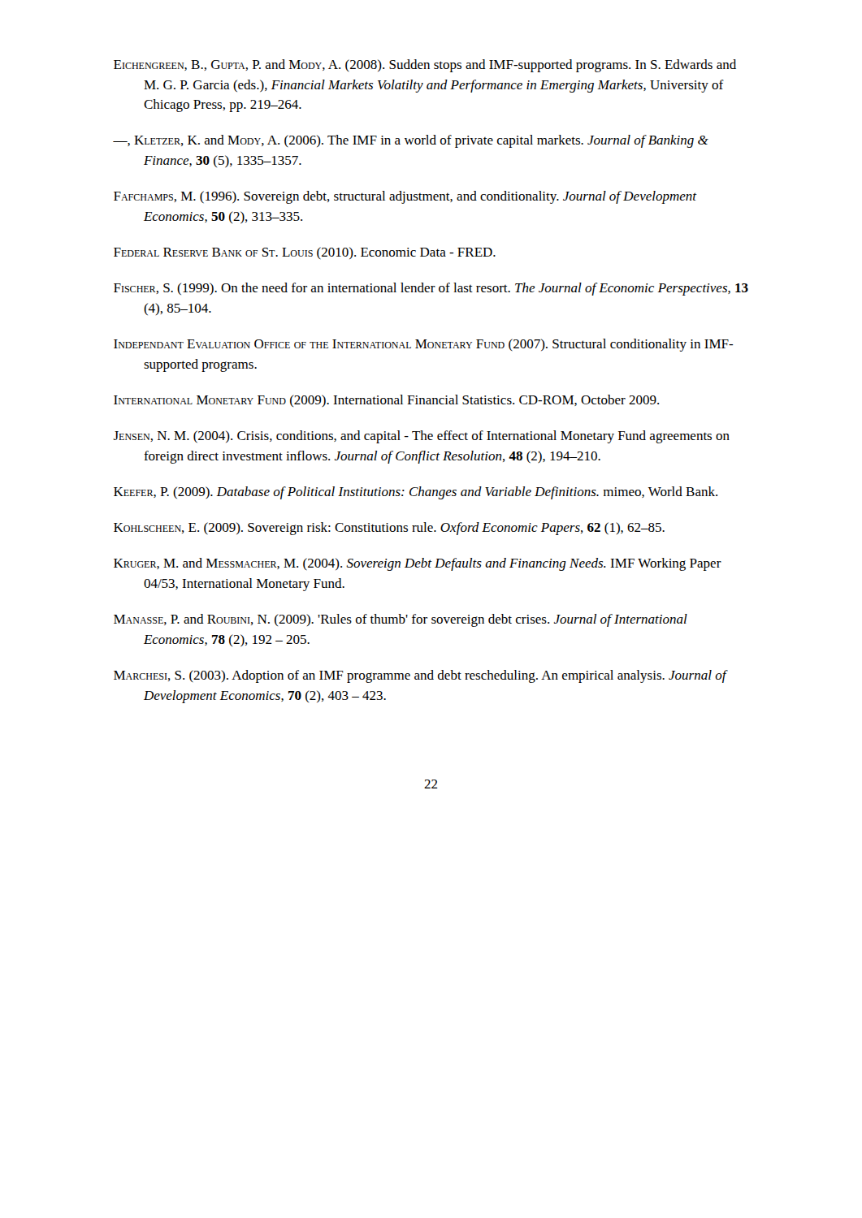Eichengreen, B., Gupta, P. and Mody, A. (2008). Sudden stops and IMF-supported programs. In S. Edwards and M. G. P. Garcia (eds.), Financial Markets Volatilty and Performance in Emerging Markets, University of Chicago Press, pp. 219–264.
—, Kletzer, K. and Mody, A. (2006). The IMF in a world of private capital markets. Journal of Banking & Finance, 30 (5), 1335–1357.
Fafchamps, M. (1996). Sovereign debt, structural adjustment, and conditionality. Journal of Development Economics, 50 (2), 313–335.
Federal Reserve Bank of St. Louis (2010). Economic Data - FRED.
Fischer, S. (1999). On the need for an international lender of last resort. The Journal of Economic Perspectives, 13 (4), 85–104.
Independant Evaluation Office of the International Monetary Fund (2007). Structural conditionality in IMF-supported programs.
International Monetary Fund (2009). International Financial Statistics. CD-ROM, October 2009.
Jensen, N. M. (2004). Crisis, conditions, and capital - The effect of International Monetary Fund agreements on foreign direct investment inflows. Journal of Conflict Resolution, 48 (2), 194–210.
Keefer, P. (2009). Database of Political Institutions: Changes and Variable Definitions. mimeo, World Bank.
Kohlscheen, E. (2009). Sovereign risk: Constitutions rule. Oxford Economic Papers, 62 (1), 62–85.
Kruger, M. and Messmacher, M. (2004). Sovereign Debt Defaults and Financing Needs. IMF Working Paper 04/53, International Monetary Fund.
Manasse, P. and Roubini, N. (2009). 'Rules of thumb' for sovereign debt crises. Journal of International Economics, 78 (2), 192 – 205.
Marchesi, S. (2003). Adoption of an IMF programme and debt rescheduling. An empirical analysis. Journal of Development Economics, 70 (2), 403 – 423.
22